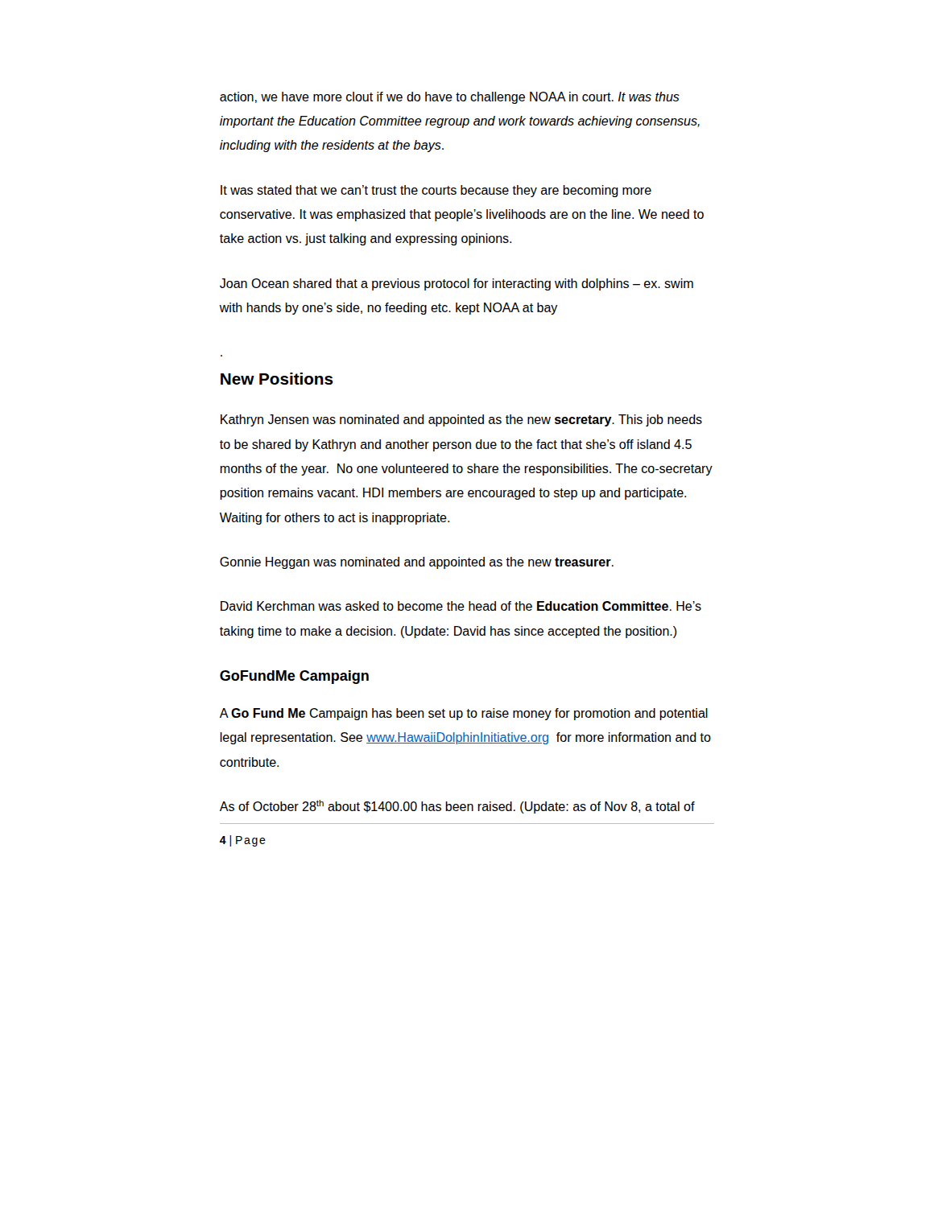action, we have more clout if we do have to challenge NOAA in court. It was thus important the Education Committee regroup and work towards achieving consensus, including with the residents at the bays.
It was stated that we can’t trust the courts because they are becoming more conservative. It was emphasized that people’s livelihoods are on the line. We need to take action vs. just talking and expressing opinions.
Joan Ocean shared that a previous protocol for interacting with dolphins – ex. swim with hands by one’s side, no feeding etc. kept NOAA at bay
.
New Positions
Kathryn Jensen was nominated and appointed as the new secretary. This job needs to be shared by Kathryn and another person due to the fact that she’s off island 4.5 months of the year. No one volunteered to share the responsibilities. The co-secretary position remains vacant. HDI members are encouraged to step up and participate. Waiting for others to act is inappropriate.
Gonnie Heggan was nominated and appointed as the new treasurer.
David Kerchman was asked to become the head of the Education Committee. He’s taking time to make a decision. (Update: David has since accepted the position.)
GoFundMe Campaign
A Go Fund Me Campaign has been set up to raise money for promotion and potential legal representation. See www.HawaiiDolphinInitiative.org for more information and to contribute.
As of October 28th about $1400.00 has been raised. (Update: as of Nov 8, a total of
4 | Page